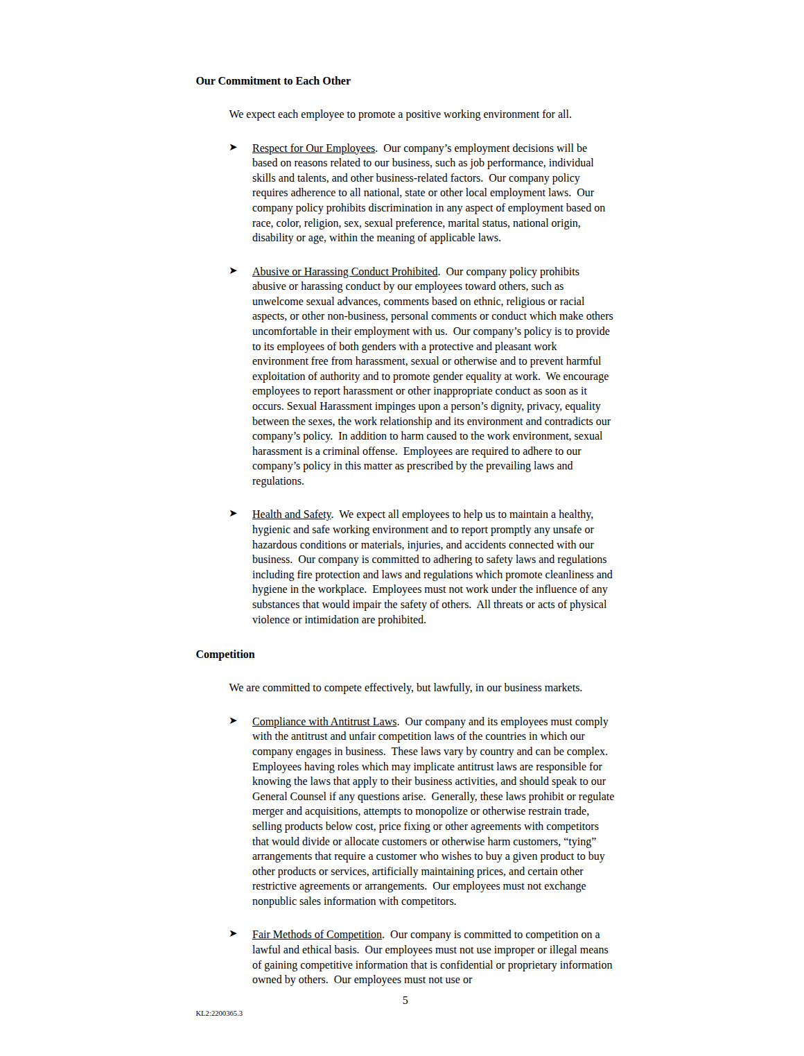Our Commitment to Each Other
We expect each employee to promote a positive working environment for all.
Respect for Our Employees. Our company’s employment decisions will be based on reasons related to our business, such as job performance, individual skills and talents, and other business-related factors. Our company policy requires adherence to all national, state or other local employment laws. Our company policy prohibits discrimination in any aspect of employment based on race, color, religion, sex, sexual preference, marital status, national origin, disability or age, within the meaning of applicable laws.
Abusive or Harassing Conduct Prohibited. Our company policy prohibits abusive or harassing conduct by our employees toward others, such as unwelcome sexual advances, comments based on ethnic, religious or racial aspects, or other non-business, personal comments or conduct which make others uncomfortable in their employment with us. Our company’s policy is to provide to its employees of both genders with a protective and pleasant work environment free from harassment, sexual or otherwise and to prevent harmful exploitation of authority and to promote gender equality at work. We encourage employees to report harassment or other inappropriate conduct as soon as it occurs. Sexual Harassment impinges upon a person’s dignity, privacy, equality between the sexes, the work relationship and its environment and contradicts our company’s policy. In addition to harm caused to the work environment, sexual harassment is a criminal offense. Employees are required to adhere to our company’s policy in this matter as prescribed by the prevailing laws and regulations.
Health and Safety. We expect all employees to help us to maintain a healthy, hygienic and safe working environment and to report promptly any unsafe or hazardous conditions or materials, injuries, and accidents connected with our business. Our company is committed to adhering to safety laws and regulations including fire protection and laws and regulations which promote cleanliness and hygiene in the workplace. Employees must not work under the influence of any substances that would impair the safety of others. All threats or acts of physical violence or intimidation are prohibited.
Competition
We are committed to compete effectively, but lawfully, in our business markets.
Compliance with Antitrust Laws. Our company and its employees must comply with the antitrust and unfair competition laws of the countries in which our company engages in business. These laws vary by country and can be complex. Employees having roles which may implicate antitrust laws are responsible for knowing the laws that apply to their business activities, and should speak to our General Counsel if any questions arise. Generally, these laws prohibit or regulate merger and acquisitions, attempts to monopolize or otherwise restrain trade, selling products below cost, price fixing or other agreements with competitors that would divide or allocate customers or otherwise harm customers, “tying” arrangements that require a customer who wishes to buy a given product to buy other products or services, artificially maintaining prices, and certain other restrictive agreements or arrangements. Our employees must not exchange nonpublic sales information with competitors.
Fair Methods of Competition. Our company is committed to competition on a lawful and ethical basis. Our employees must not use improper or illegal means of gaining competitive information that is confidential or proprietary information owned by others. Our employees must not use or
5
KL2:2200365.3